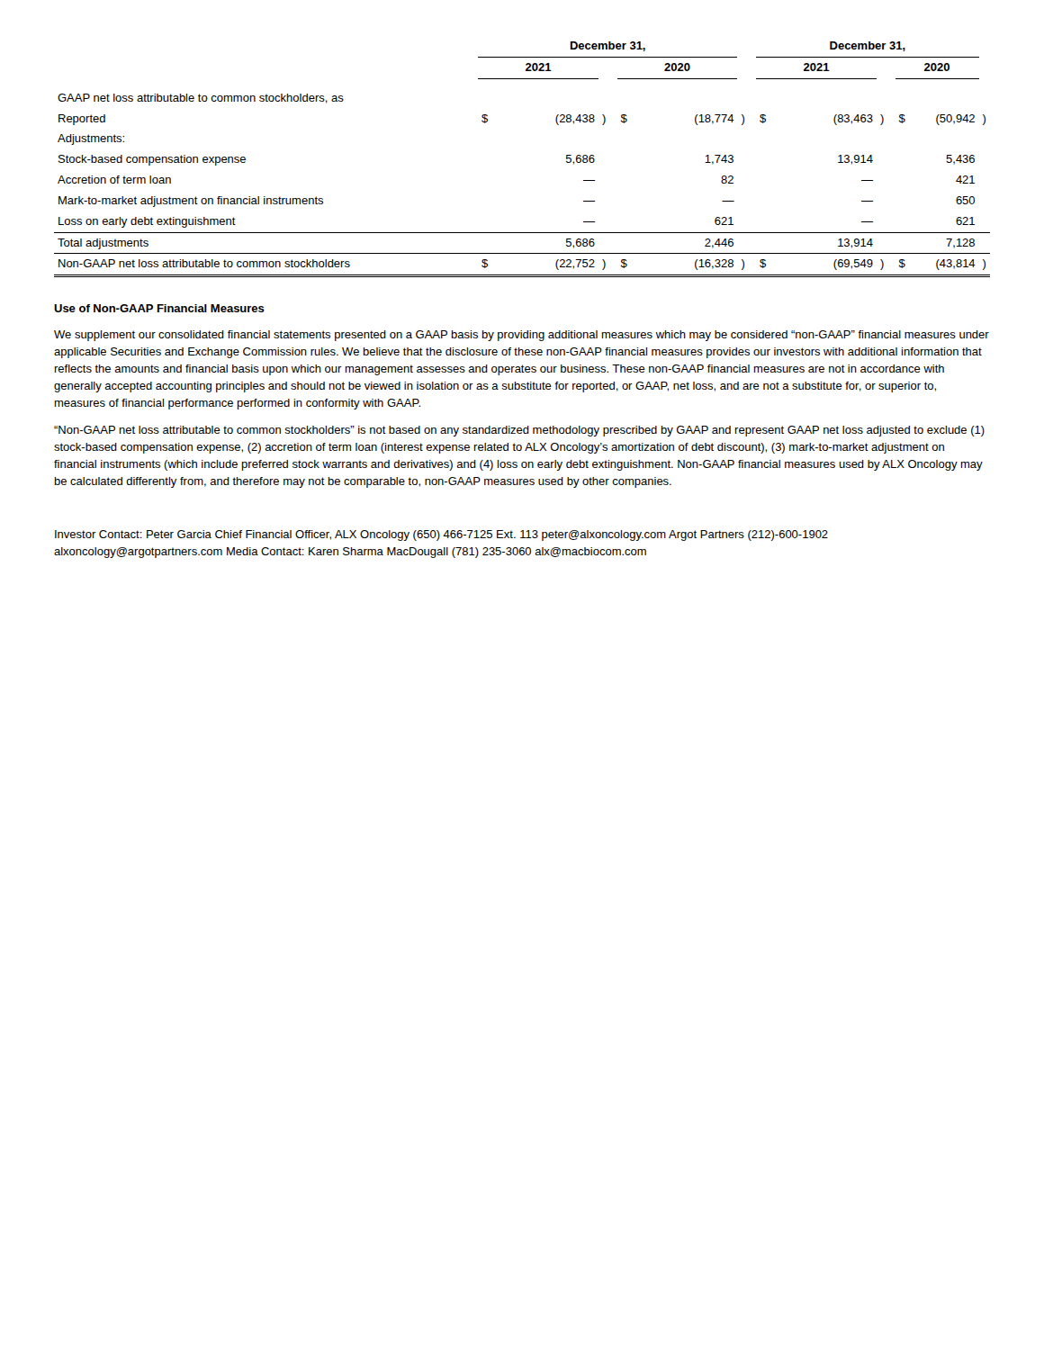| | December 31, | | December 31, | |
| | 2021 | | 2020 | | 2021 | | 2020 | |
| GAAP net loss attributable to common stockholders, as | |
| Reported | $ | (28,438 | ) | $ | (18,774 | ) | $ | (83,463 | ) | $ | (50,942 | ) |
| Adjustments: | |
| Stock-based compensation expense | | 5,686 | | | 1,743 | | | 13,914 | | | 5,436 | |
| Accretion of term loan | | — | | | 82 | | | — | | | 421 | |
| Mark-to-market adjustment on financial instruments | | — | | | — | | | — | | | 650 | |
| Loss on early debt extinguishment | | — | | | 621 | | | — | | | 621 | |
| Total adjustments | | 5,686 | | | 2,446 | | | 13,914 | | | 7,128 | |
| Non-GAAP net loss attributable to common stockholders | $ | (22,752 | ) | $ | (16,328 | ) | $ | (69,549 | ) | $ | (43,814 | ) |
Use of Non-GAAP Financial Measures
We supplement our consolidated financial statements presented on a GAAP basis by providing additional measures which may be considered “non-GAAP” financial measures under applicable Securities and Exchange Commission rules. We believe that the disclosure of these non-GAAP financial measures provides our investors with additional information that reflects the amounts and financial basis upon which our management assesses and operates our business. These non-GAAP financial measures are not in accordance with generally accepted accounting principles and should not be viewed in isolation or as a substitute for reported, or GAAP, net loss, and are not a substitute for, or superior to, measures of financial performance performed in conformity with GAAP.
“Non-GAAP net loss attributable to common stockholders” is not based on any standardized methodology prescribed by GAAP and represent GAAP net loss adjusted to exclude (1) stock-based compensation expense, (2) accretion of term loan (interest expense related to ALX Oncology’s amortization of debt discount), (3) mark-to-market adjustment on financial instruments (which include preferred stock warrants and derivatives) and (4) loss on early debt extinguishment. Non-GAAP financial measures used by ALX Oncology may be calculated differently from, and therefore may not be comparable to, non-GAAP measures used by other companies.
Investor Contact: Peter Garcia Chief Financial Officer, ALX Oncology (650) 466-7125 Ext. 113 peter@alxoncology.com Argot Partners (212)-600-1902 alxoncology@argotpartners.com Media Contact: Karen Sharma MacDougall (781) 235-3060 alx@macbiocom.com